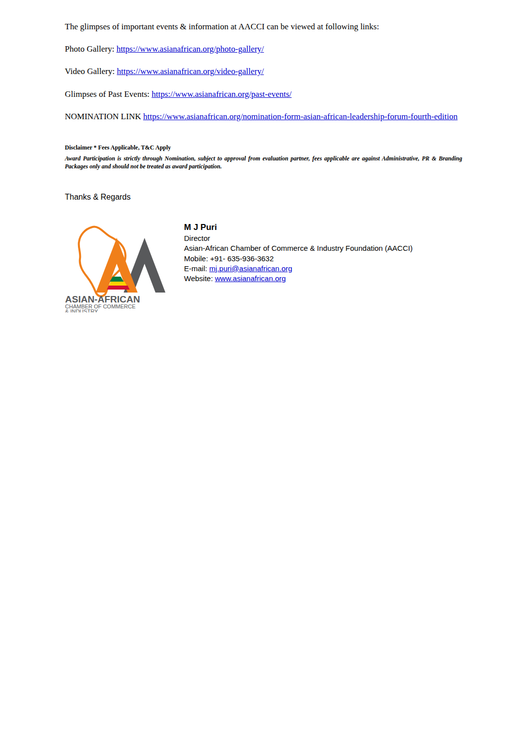The glimpses of important events & information at AACCI can be viewed at following links:
Photo Gallery: https://www.asianafrican.org/photo-gallery/
Video Gallery: https://www.asianafrican.org/video-gallery/
Glimpses of Past Events: https://www.asianafrican.org/past-events/
NOMINATION LINK https://www.asianafrican.org/nomination-form-asian-african-leadership-forum-fourth-edition
Disclaimer * Fees Applicable, T&C Apply
Award Participation is strictly through Nomination, subject to approval from evaluation partner, fees applicable are against Administrative, PR & Branding Packages only and should not be treated as award participation.
Thanks & Regards
ASIAN-AFRICAN CHAMBER OF COMMERCE & INDUSTRY
M J Puri
Director
Asian-African Chamber of Commerce & Industry Foundation (AACCI)
Mobile: +91- 635-936-3632
E-mail: mj.puri@asianafrican.org
Website: www.asianafrican.org